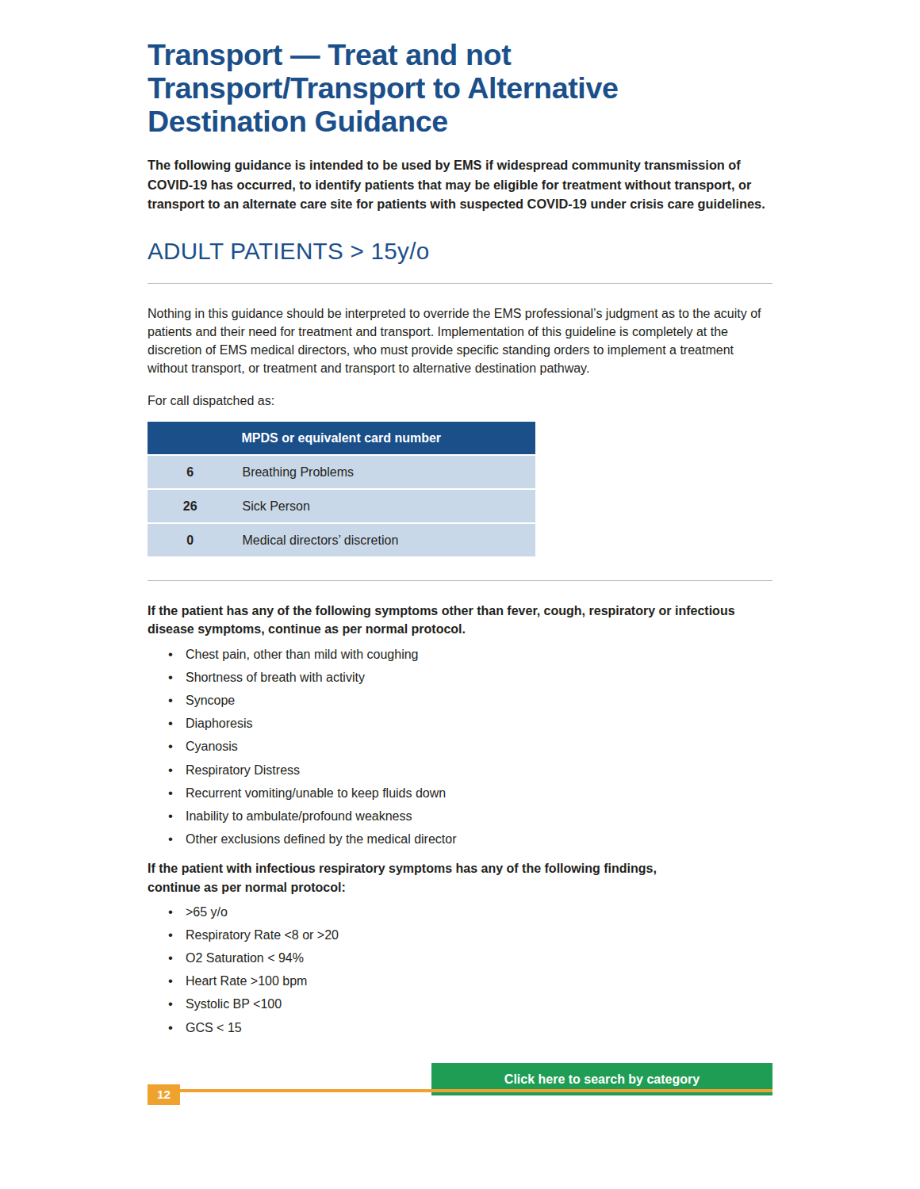Transport — Treat and not Transport/Transport to Alternative Destination Guidance
The following guidance is intended to be used by EMS if widespread community transmission of COVID-19 has occurred, to identify patients that may be eligible for treatment without transport, or transport to an alternate care site for patients with suspected COVID-19 under crisis care guidelines.
ADULT PATIENTS > 15y/o
Nothing in this guidance should be interpreted to override the EMS professional’s judgment as to the acuity of patients and their need for treatment and transport. Implementation of this guideline is completely at the discretion of EMS medical directors, who must provide specific standing orders to implement a treatment without transport, or treatment and transport to alternative destination pathway.
For call dispatched as:
| MPDS or equivalent card number |
| --- |
| 6 | Breathing Problems |
| 26 | Sick Person |
| 0 | Medical directors’ discretion |
If the patient has any of the following symptoms other than fever, cough, respiratory or infectious disease symptoms, continue as per normal protocol.
Chest pain, other than mild with coughing
Shortness of breath with activity
Syncope
Diaphoresis
Cyanosis
Respiratory Distress
Recurrent vomiting/unable to keep fluids down
Inability to ambulate/profound weakness
Other exclusions defined by the medical director
If the patient with infectious respiratory symptoms has any of the following findings,
continue as per normal protocol:
>65 y/o
Respiratory Rate <8 or >20
O2 Saturation < 94%
Heart Rate >100 bpm
Systolic BP <100
GCS < 15
Click here to search by category
12